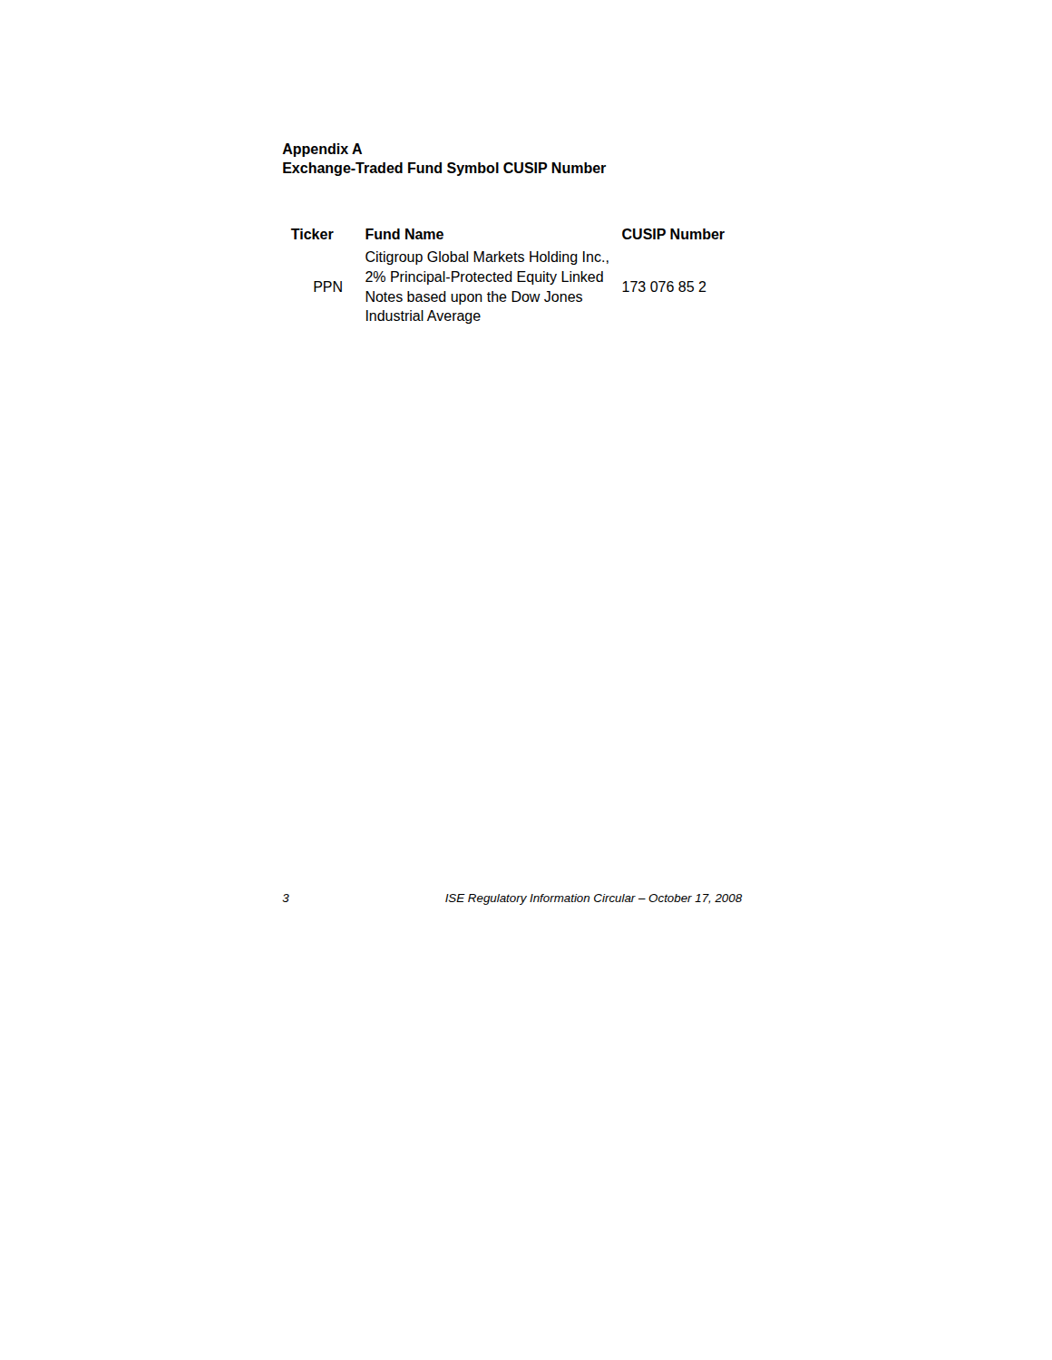Appendix A
Exchange-Traded Fund Symbol CUSIP Number
| Ticker | Fund Name | CUSIP Number |
| --- | --- | --- |
| PPN | Citigroup Global Markets Holding Inc., 2% Principal-Protected Equity Linked Notes based upon the Dow Jones Industrial Average | 173 076 85 2 |
3
ISE Regulatory Information Circular – October 17, 2008